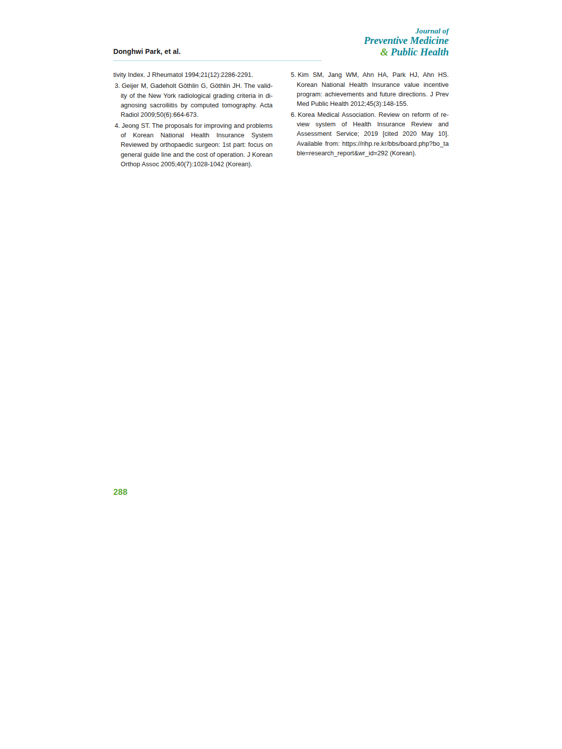Donghwi Park, et al.
Journal of Preventive Medicine & Public Health
tivity Index. J Rheumatol 1994;21(12):2286-2291.
3. Geijer M, Gadeholt Göthlin G, Göthlin JH. The validity of the New York radiological grading criteria in diagnosing sacroiliitis by computed tomography. Acta Radiol 2009;50(6):664-673.
4. Jeong ST. The proposals for improving and problems of Korean National Health Insurance System Reviewed by orthopaedic surgeon: 1st part: focus on general guide line and the cost of operation. J Korean Orthop Assoc 2005;40(7):1028-1042 (Korean).
5. Kim SM, Jang WM, Ahn HA, Park HJ, Ahn HS. Korean National Health Insurance value incentive program: achievements and future directions. J Prev Med Public Health 2012;45(3):148-155.
6. Korea Medical Association. Review on reform of review system of Health Insurance Review and Assessment Service; 2019 [cited 2020 May 10]. Available from: https://rihp.re.kr/bbs/board.php?bo_table=research_report&wr_id=292 (Korean).
288